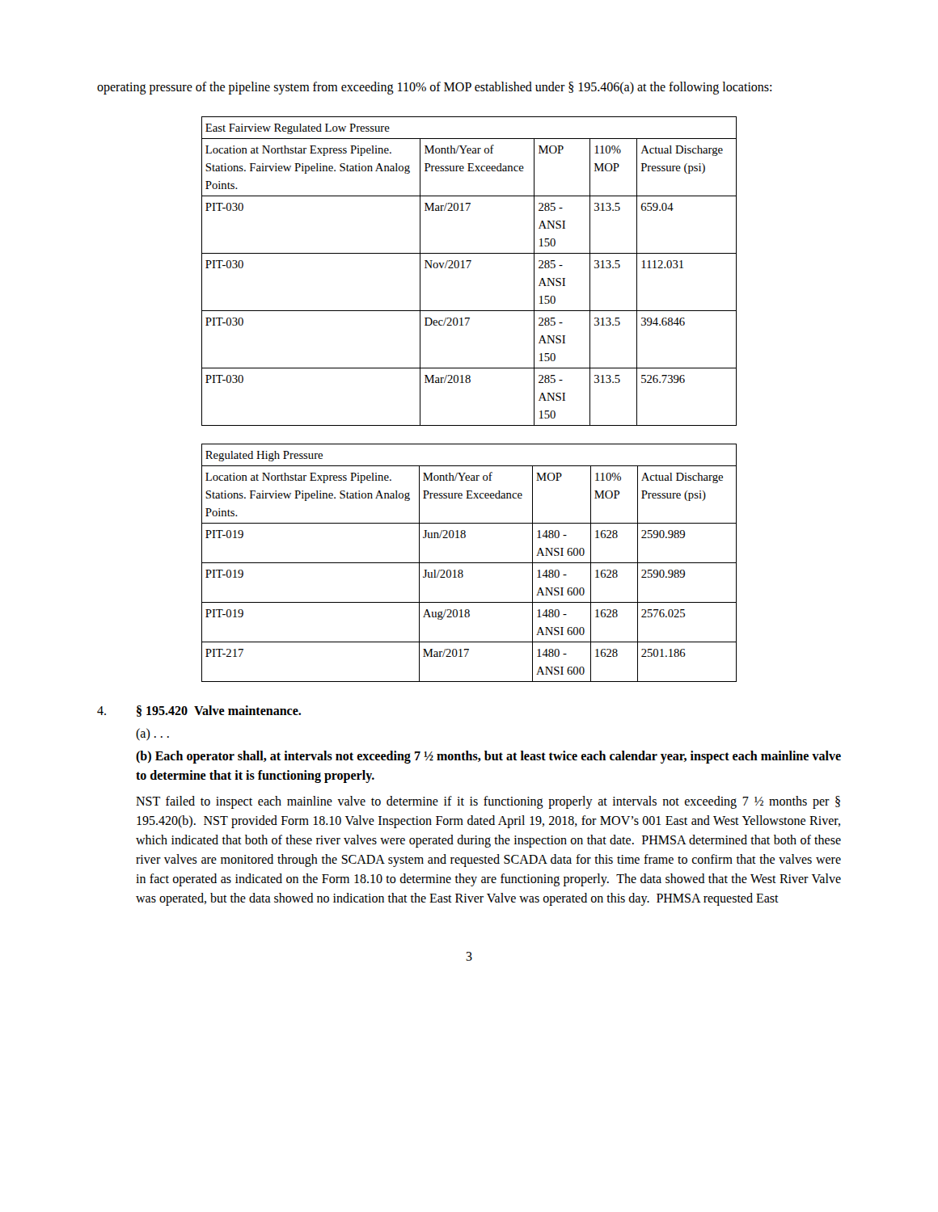operating pressure of the pipeline system from exceeding 110% of MOP established under § 195.406(a) at the following locations:
East Fairview Regulated Low Pressure
| Location at Northstar Express Pipeline. Stations. Fairview Pipeline. Station Analog Points. | Month/Year of Pressure Exceedance | MOP | 110% MOP | Actual Discharge Pressure (psi) |
| --- | --- | --- | --- | --- |
| PIT-030 | Mar/2017 | 285 - ANSI 150 | 313.5 | 659.04 |
| PIT-030 | Nov/2017 | 285 - ANSI 150 | 313.5 | 1112.031 |
| PIT-030 | Dec/2017 | 285 - ANSI 150 | 313.5 | 394.6846 |
| PIT-030 | Mar/2018 | 285 - ANSI 150 | 313.5 | 526.7396 |
Regulated High Pressure
| Location at Northstar Express Pipeline. Stations. Fairview Pipeline. Station Analog Points. | Month/Year of Pressure Exceedance | MOP | 110% MOP | Actual Discharge Pressure (psi) |
| --- | --- | --- | --- | --- |
| PIT-019 | Jun/2018 | 1480 - ANSI 600 | 1628 | 2590.989 |
| PIT-019 | Jul/2018 | 1480 - ANSI 600 | 1628 | 2590.989 |
| PIT-019 | Aug/2018 | 1480 - ANSI 600 | 1628 | 2576.025 |
| PIT-217 | Mar/2017 | 1480 - ANSI 600 | 1628 | 2501.186 |
4.
§ 195.420 Valve maintenance.
(a) . . .
(b) Each operator shall, at intervals not exceeding 7 ½ months, but at least twice each calendar year, inspect each mainline valve to determine that it is functioning properly.
NST failed to inspect each mainline valve to determine if it is functioning properly at intervals not exceeding 7 ½ months per § 195.420(b). NST provided Form 18.10 Valve Inspection Form dated April 19, 2018, for MOV’s 001 East and West Yellowstone River, which indicated that both of these river valves were operated during the inspection on that date. PHMSA determined that both of these river valves are monitored through the SCADA system and requested SCADA data for this time frame to confirm that the valves were in fact operated as indicated on the Form 18.10 to determine they are functioning properly. The data showed that the West River Valve was operated, but the data showed no indication that the East River Valve was operated on this day. PHMSA requested East
3